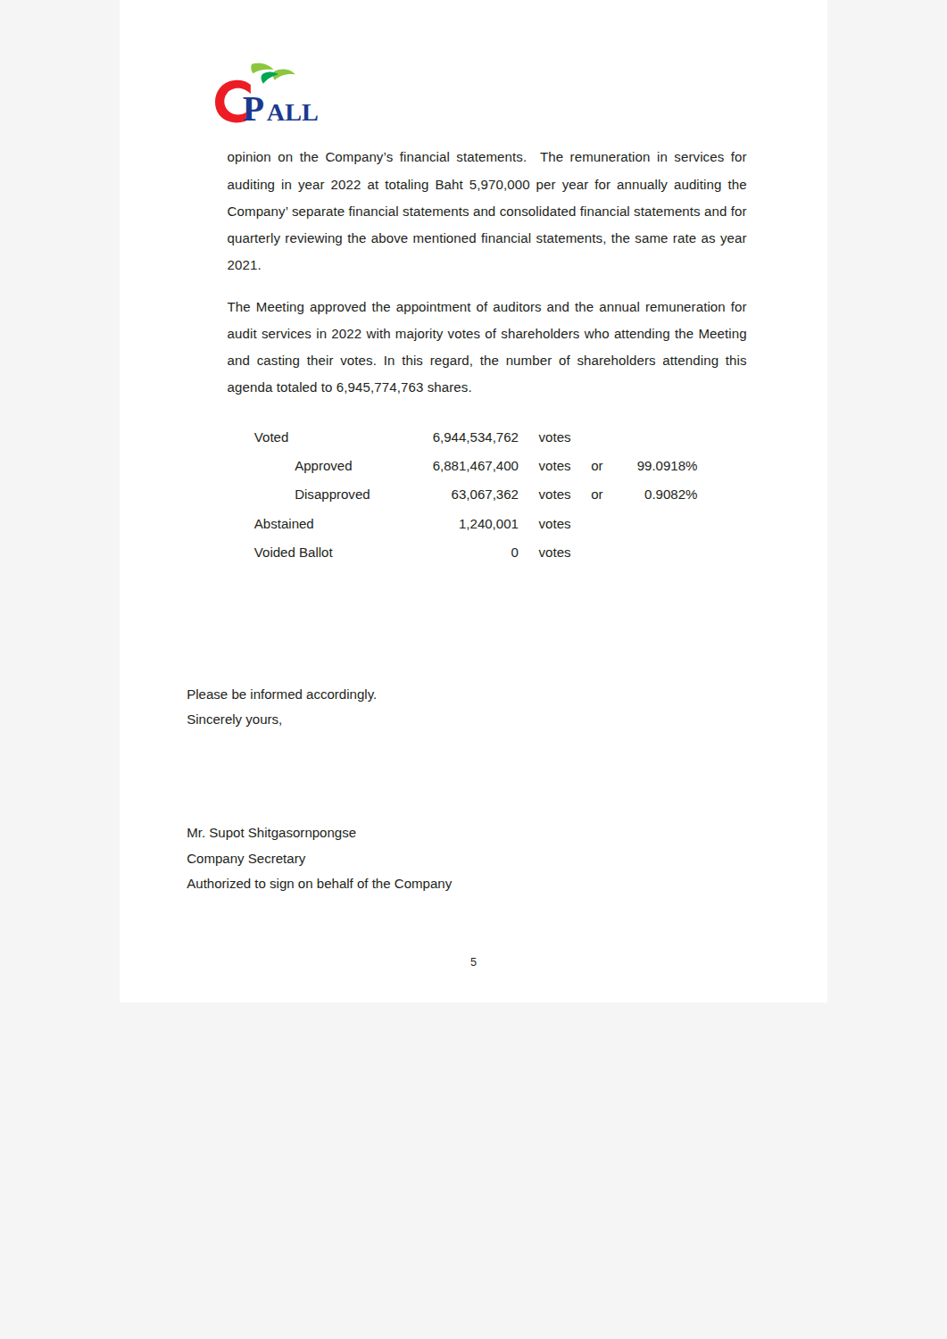P ALL
opinion on the Company’s financial statements. The remuneration in services for auditing in year 2022 at totaling Baht 5,970,000 per year for annually auditing the Company’ separate financial statements and consolidated financial statements and for quarterly reviewing the above mentioned financial statements, the same rate as year 2021.
The Meeting approved the appointment of auditors and the annual remuneration for audit services in 2022 with majority votes of shareholders who attending the Meeting and casting their votes. In this regard, the number of shareholders attending this agenda totaled to 6,945,774,763 shares.
| Voted | 6,944,534,762 | votes | | |
| Approved | 6,881,467,400 | votes | or | 99.0918% |
| Disapproved | 63,067,362 | votes | or | 0.9082% |
| Abstained | 1,240,001 | votes | | |
| Voided Ballot | 0 | votes | | |
Please be informed accordingly.
Sincerely yours,
Mr. Supot Shitgasornpongse
Company Secretary
Authorized to sign on behalf of the Company
5